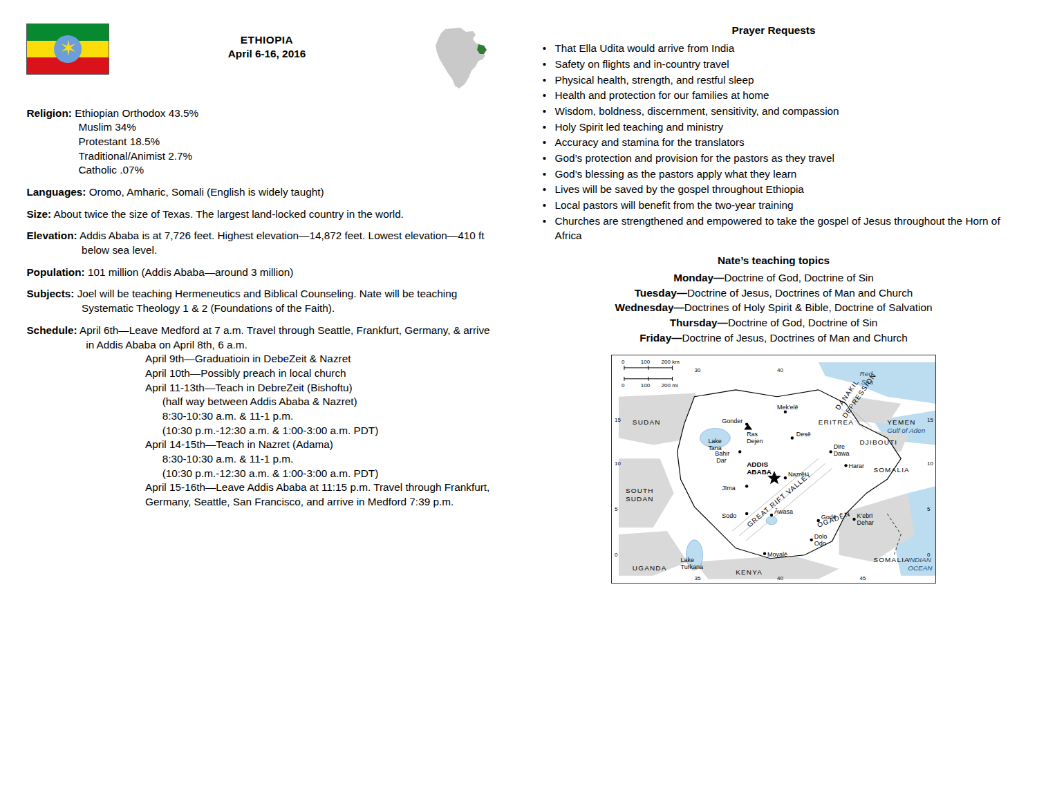✶
ETHIOPIA
April 6-16, 2016
Religion: Ethiopian Orthodox 43.5% Muslim 34% Protestant 18.5% Traditional/Animist 2.7% Catholic .07%
Languages: Oromo, Amharic, Somali (English is widely taught)
Size: About twice the size of Texas. The largest land-locked country in the world.
Elevation: Addis Ababa is at 7,726 feet. Highest elevation—14,872 feet. Lowest elevation—410 ft below sea level.
Population: 101 million (Addis Ababa—around 3 million)
Subjects: Joel will be teaching Hermeneutics and Biblical Counseling. Nate will be teaching Systematic Theology 1 & 2 (Foundations of the Faith).
Schedule: April 6th—Leave Medford at 7 a.m. Travel through Seattle, Frankfurt, Germany, & arrive in Addis Ababa on April 8th, 6 a.m. April 9th—Graduatioin in DebeZeit & Nazret
April 10th—Possibly preach in local church
April 11-13th—Teach in DebreZeit (Bishoftu) (half way between Addis Ababa & Nazret) 8:30-10:30 a.m. & 11-1 p.m. (10:30 p.m.-12:30 a.m. & 1:00-3:00 a.m. PDT) April 14-15th—Teach in Nazret (Adama) 8:30-10:30 a.m. & 11-1 p.m. (10:30 p.m.-12:30 a.m. & 1:00-3:00 a.m. PDT) April 15-16th—Leave Addis Ababa at 11:15 p.m. Travel through Frankfurt, Germany, Seattle, San Francisco, and arrive in Medford 7:39 p.m.
Prayer Requests
That Ella Udita would arrive from India
Safety on flights and in-country travel
Physical health, strength, and restful sleep
Health and protection for our families at home
Wisdom, boldness, discernment, sensitivity, and compassion
Holy Spirit led teaching and ministry
Accuracy and stamina for the translators
God’s protection and provision for the pastors as they travel
God’s blessing as the pastors apply what they learn
Lives will be saved by the gospel throughout Ethiopia
Local pastors will benefit from the two-year training
Churches are strengthened and empowered to take the gospel of Jesus throughout the Horn of Africa
Nate’s teaching topics
Monday—Doctrine of God, Doctrine of Sin
Tuesday—Doctrine of Jesus, Doctrines of Man and Church
Wednesday—Doctrines of Holy Spirit & Bible, Doctrine of Salvation
Thursday—Doctrine of God, Doctrine of Sin
Friday—Doctrine of Jesus, Doctrines of Man and Church
0 100 200 km 0 100 200 mi Gonder Mek'elē Desē BahirDar DireDawa Harar Jīma Nazrēt Sodo Āwasa Godē K'ebrīDehar DoloOdo Moyalē RasDejen LakeTana LakeTurkana ADDIS ABABA SUDAN SOUTH SUDAN UGANDA KENYA ERITREA YEMEN DJIBOUTI SOMALIA SOMALIA OGADĒN GREAT RIFT VALLEY DANAKIL DEPRESSION Red Sea Gulf of Aden INDIAN OCEAN 1515 1010 55 00 3040 354045